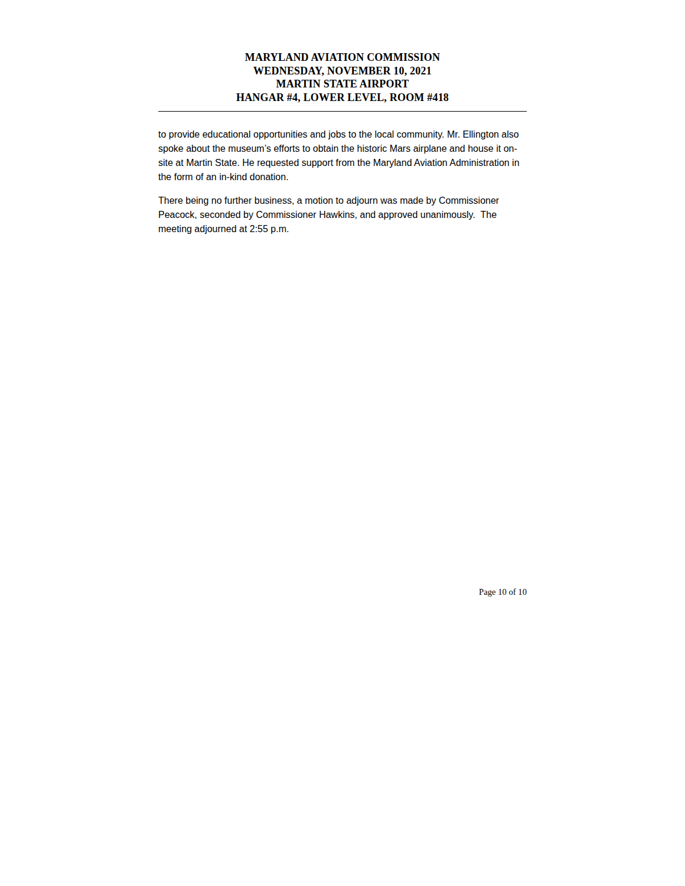MARYLAND AVIATION COMMISSION
WEDNESDAY, NOVEMBER 10, 2021
MARTIN STATE AIRPORT
HANGAR #4, LOWER LEVEL, ROOM #418
to provide educational opportunities and jobs to the local community. Mr. Ellington also spoke about the museum’s efforts to obtain the historic Mars airplane and house it on-site at Martin State. He requested support from the Maryland Aviation Administration in the form of an in-kind donation.
There being no further business, a motion to adjourn was made by Commissioner Peacock, seconded by Commissioner Hawkins, and approved unanimously. The meeting adjourned at 2:55 p.m.
Page 10 of 10